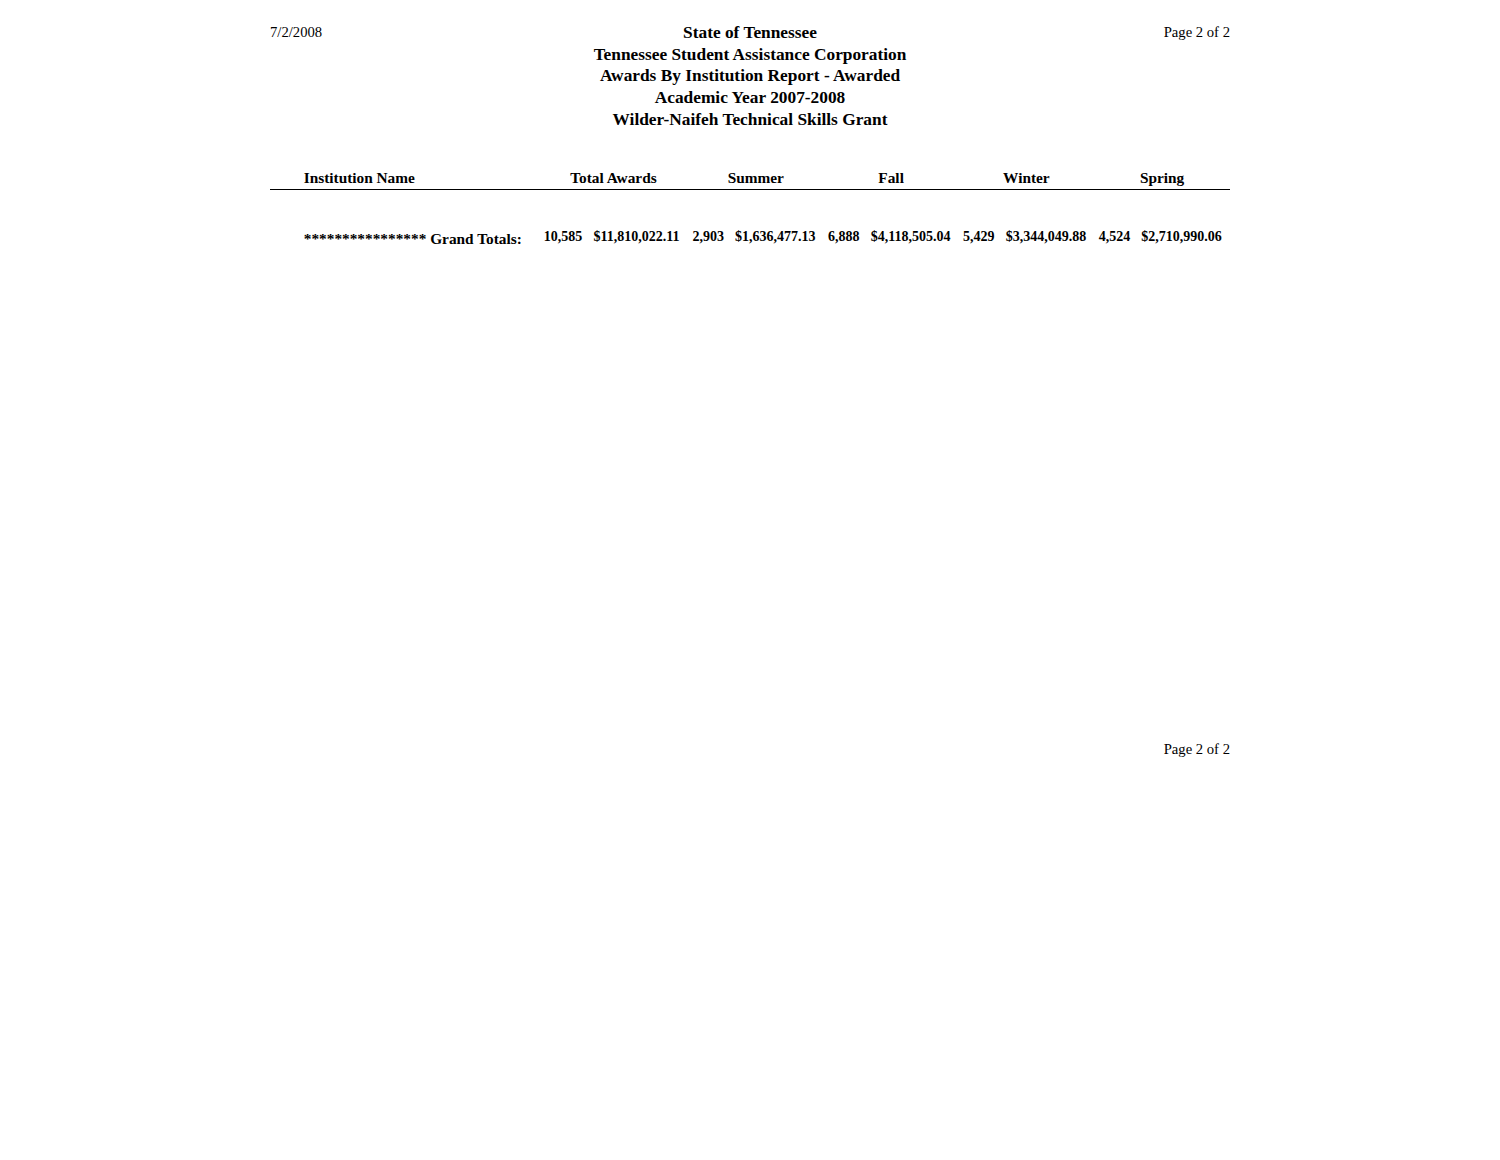7/2/2008
Page 2 of 2
State of Tennessee
Tennessee Student Assistance Corporation
Awards By Institution Report - Awarded
Academic Year 2007-2008
Wilder-Naifeh Technical Skills Grant
| Institution Name | Total Awards | Summer | Fall | Winter | Spring |
| --- | --- | --- | --- | --- | --- |
| **************** Grand Totals: | 10,585 | $11,810,022.11 | 2,903 | $1,636,477.13 | 6,888 | $4,118,505.04 | 5,429 | $3,344,049.88 | 4,524 | $2,710,990.06 |
Page 2 of 2